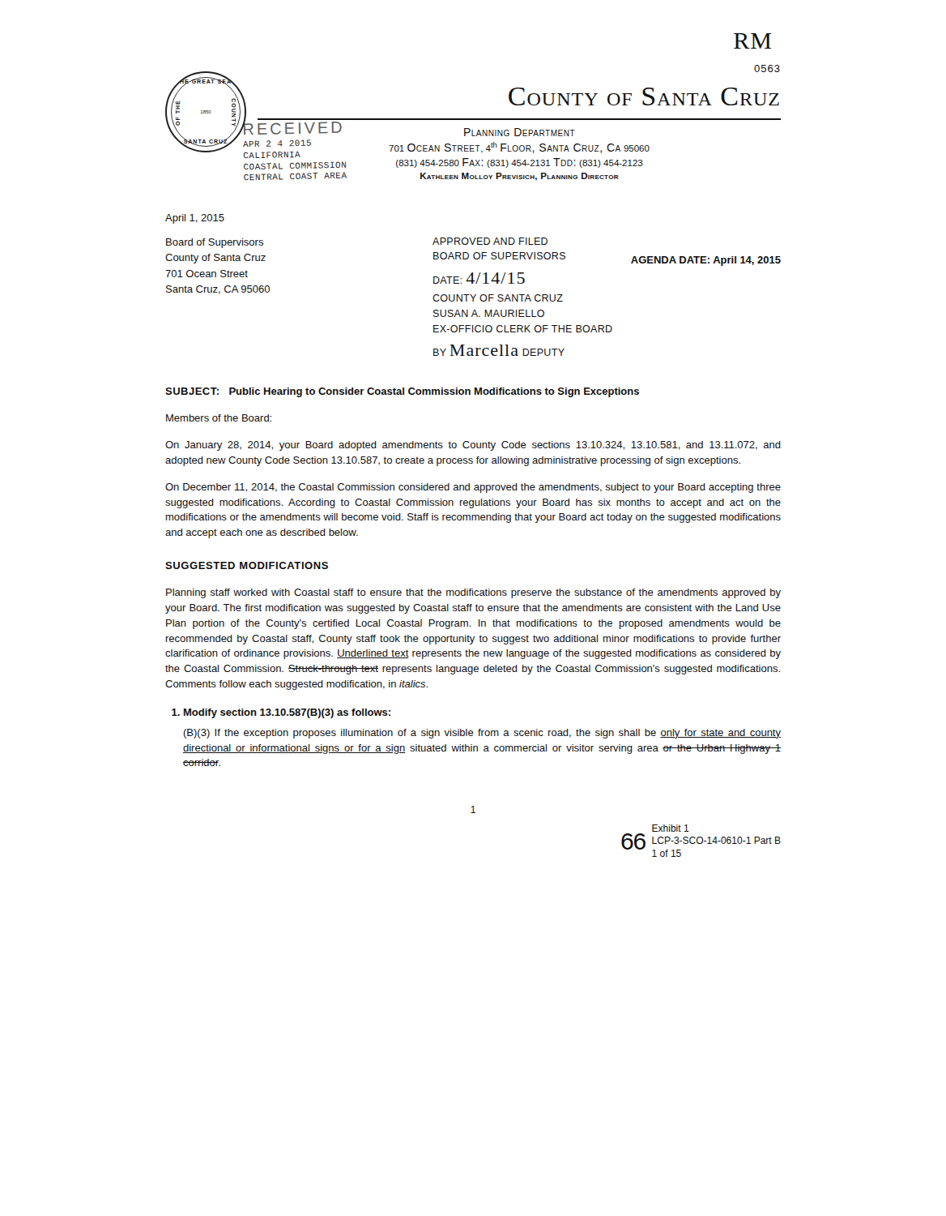RM
0563
The Great Seal
Santa Cruz
of the
County
1850
County of Santa Cruz
Planning Department
701 Ocean Street, 4th Floor, Santa Cruz, Ca 95060
(831) 454-2580 Fax: (831) 454-2131 Tdd: (831) 454-2123
Kathleen Molloy Previsich, Planning Director
RECEIVED
APR 2 4 2015
CALIFORNIA
COASTAL COMMISSION
CENTRAL COAST AREA
April 1, 2015
Board of Supervisors
County of Santa Cruz
701 Ocean Street
Santa Cruz, CA 95060
APPROVED AND FILED
BOARD OF SUPERVISORS
DATE: 4/14/15
COUNTY OF SANTA CRUZ
SUSAN A. MAURIELLO
EX-OFFICIO CLERK OF THE BOARD
BY Marcella DEPUTY
AGENDA DATE: April 14, 2015
SUBJECT: Public Hearing to Consider Coastal Commission Modifications to Sign Exceptions
Members of the Board:
On January 28, 2014, your Board adopted amendments to County Code sections 13.10.324, 13.10.581, and 13.11.072, and adopted new County Code Section 13.10.587, to create a process for allowing administrative processing of sign exceptions.
On December 11, 2014, the Coastal Commission considered and approved the amendments, subject to your Board accepting three suggested modifications. According to Coastal Commission regulations your Board has six months to accept and act on the modifications or the amendments will become void. Staff is recommending that your Board act today on the suggested modifications and accept each one as described below.
SUGGESTED MODIFICATIONS
Planning staff worked with Coastal staff to ensure that the modifications preserve the substance of the amendments approved by your Board. The first modification was suggested by Coastal staff to ensure that the amendments are consistent with the Land Use Plan portion of the County's certified Local Coastal Program. In that modifications to the proposed amendments would be recommended by Coastal staff, County staff took the opportunity to suggest two additional minor modifications to provide further clarification of ordinance provisions. Underlined text represents the new language of the suggested modifications as considered by the Coastal Commission. Struck-through text represents language deleted by the Coastal Commission's suggested modifications. Comments follow each suggested modification, in italics.
Modify section 13.10.587(B)(3) as follows: (B)(3) If the exception proposes illumination of a sign visible from a scenic road, the sign shall be only for state and county directional or informational signs or for a sign situated within a commercial or visitor serving area or the Urban Highway 1 corridor.
1
66 Exhibit 1
LCP-3-SCO-14-0610-1 Part B
1 of 15